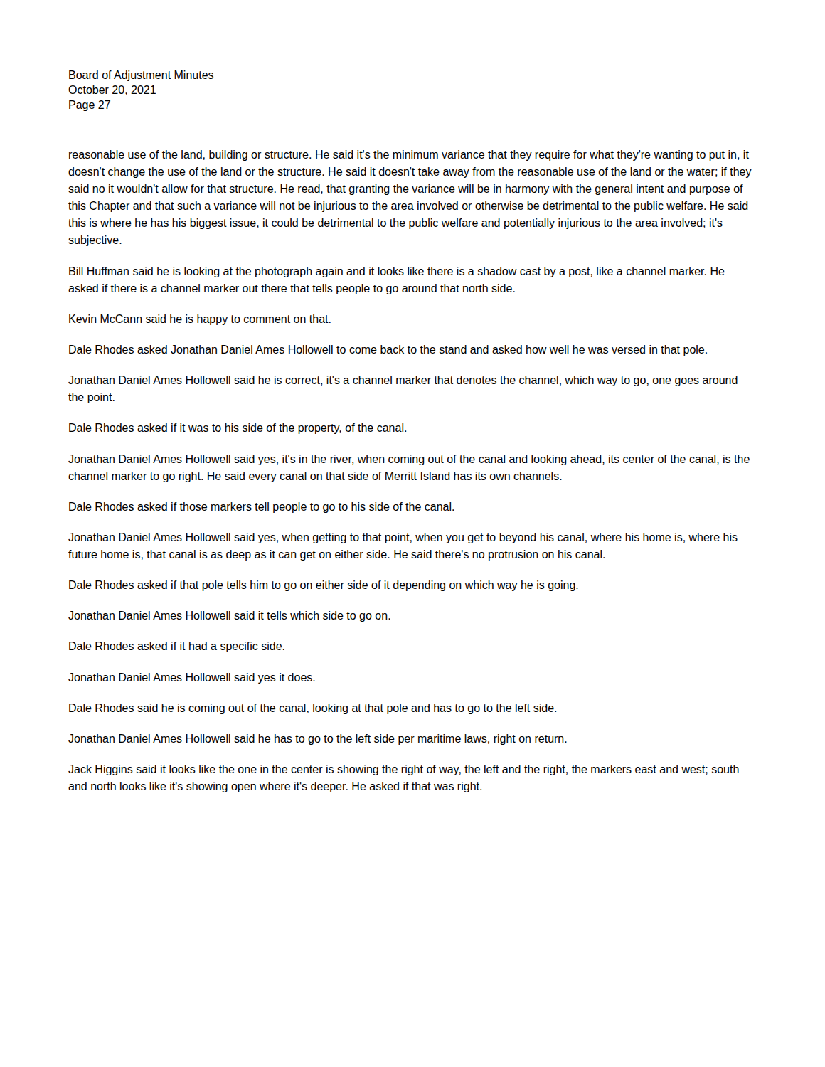Board of Adjustment Minutes
October 20, 2021
Page 27
reasonable use of the land, building or structure. He said it's the minimum variance that they require for what they're wanting to put in, it doesn't change the use of the land or the structure. He said it doesn't take away from the reasonable use of the land or the water; if they said no it wouldn't allow for that structure. He read, that granting the variance will be in harmony with the general intent and purpose of this Chapter and that such a variance will not be injurious to the area involved or otherwise be detrimental to the public welfare. He said this is where he has his biggest issue, it could be detrimental to the public welfare and potentially injurious to the area involved; it's subjective.
Bill Huffman said he is looking at the photograph again and it looks like there is a shadow cast by a post, like a channel marker. He asked if there is a channel marker out there that tells people to go around that north side.
Kevin McCann said he is happy to comment on that.
Dale Rhodes asked Jonathan Daniel Ames Hollowell to come back to the stand and asked how well he was versed in that pole.
Jonathan Daniel Ames Hollowell said he is correct, it's a channel marker that denotes the channel, which way to go, one goes around the point.
Dale Rhodes asked if it was to his side of the property, of the canal.
Jonathan Daniel Ames Hollowell said yes, it's in the river, when coming out of the canal and looking ahead, its center of the canal, is the channel marker to go right. He said every canal on that side of Merritt Island has its own channels.
Dale Rhodes asked if those markers tell people to go to his side of the canal.
Jonathan Daniel Ames Hollowell said yes, when getting to that point, when you get to beyond his canal, where his home is, where his future home is, that canal is as deep as it can get on either side. He said there's no protrusion on his canal.
Dale Rhodes asked if that pole tells him to go on either side of it depending on which way he is going.
Jonathan Daniel Ames Hollowell said it tells which side to go on.
Dale Rhodes asked if it had a specific side.
Jonathan Daniel Ames Hollowell said yes it does.
Dale Rhodes said he is coming out of the canal, looking at that pole and has to go to the left side.
Jonathan Daniel Ames Hollowell said he has to go to the left side per maritime laws, right on return.
Jack Higgins said it looks like the one in the center is showing the right of way, the left and the right, the markers east and west; south and north looks like it's showing open where it's deeper. He asked if that was right.